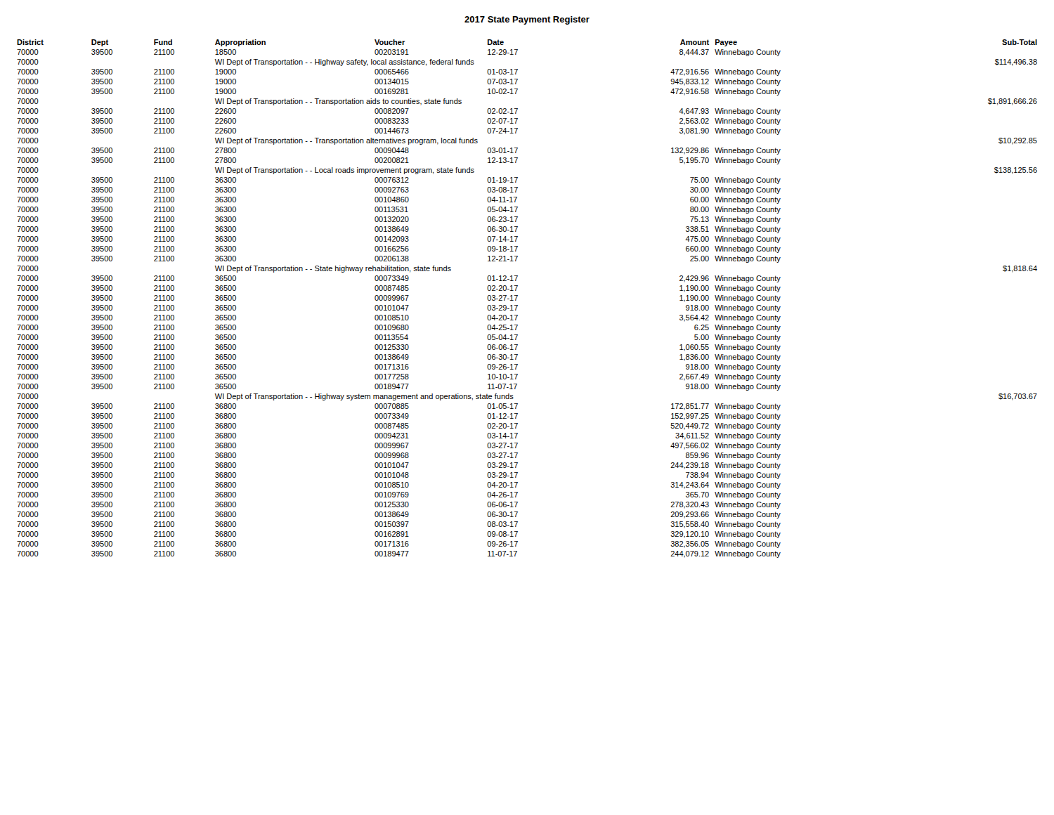2017 State Payment Register
| District | Dept | Fund | Appropriation | Voucher | Date | Amount | Payee | Sub-Total |
| --- | --- | --- | --- | --- | --- | --- | --- | --- |
| 70000 | 39500 | 21100 | 18500 | 00203191 | 12-29-17 | 8,444.37 | Winnebago County | |
| 70000 | | | WI Dept of Transportation - - Highway safety, local assistance, federal funds | $114,496.38 |
| 70000 | 39500 | 21100 | 19000 | 00065466 | 01-03-17 | 472,916.56 | Winnebago County | |
| 70000 | 39500 | 21100 | 19000 | 00134015 | 07-03-17 | 945,833.12 | Winnebago County | |
| 70000 | 39500 | 21100 | 19000 | 00169281 | 10-02-17 | 472,916.58 | Winnebago County | |
| 70000 | | | WI Dept of Transportation - - Transportation aids to counties, state funds | $1,891,666.26 |
| 70000 | 39500 | 21100 | 22600 | 00082097 | 02-02-17 | 4,647.93 | Winnebago County | |
| 70000 | 39500 | 21100 | 22600 | 00083233 | 02-07-17 | 2,563.02 | Winnebago County | |
| 70000 | 39500 | 21100 | 22600 | 00144673 | 07-24-17 | 3,081.90 | Winnebago County | |
| 70000 | | | WI Dept of Transportation - - Transportation alternatives program, local funds | $10,292.85 |
| 70000 | 39500 | 21100 | 27800 | 00090448 | 03-01-17 | 132,929.86 | Winnebago County | |
| 70000 | 39500 | 21100 | 27800 | 00200821 | 12-13-17 | 5,195.70 | Winnebago County | |
| 70000 | | | WI Dept of Transportation - - Local roads improvement program, state funds | $138,125.56 |
| 70000 | 39500 | 21100 | 36300 | 00076312 | 01-19-17 | 75.00 | Winnebago County | |
| 70000 | 39500 | 21100 | 36300 | 00092763 | 03-08-17 | 30.00 | Winnebago County | |
| 70000 | 39500 | 21100 | 36300 | 00104860 | 04-11-17 | 60.00 | Winnebago County | |
| 70000 | 39500 | 21100 | 36300 | 00113531 | 05-04-17 | 80.00 | Winnebago County | |
| 70000 | 39500 | 21100 | 36300 | 00132020 | 06-23-17 | 75.13 | Winnebago County | |
| 70000 | 39500 | 21100 | 36300 | 00138649 | 06-30-17 | 338.51 | Winnebago County | |
| 70000 | 39500 | 21100 | 36300 | 00142093 | 07-14-17 | 475.00 | Winnebago County | |
| 70000 | 39500 | 21100 | 36300 | 00166256 | 09-18-17 | 660.00 | Winnebago County | |
| 70000 | 39500 | 21100 | 36300 | 00206138 | 12-21-17 | 25.00 | Winnebago County | |
| 70000 | | | WI Dept of Transportation - - State highway rehabilitation, state funds | $1,818.64 |
| 70000 | 39500 | 21100 | 36500 | 00073349 | 01-12-17 | 2,429.96 | Winnebago County | |
| 70000 | 39500 | 21100 | 36500 | 00087485 | 02-20-17 | 1,190.00 | Winnebago County | |
| 70000 | 39500 | 21100 | 36500 | 00099967 | 03-27-17 | 1,190.00 | Winnebago County | |
| 70000 | 39500 | 21100 | 36500 | 00101047 | 03-29-17 | 918.00 | Winnebago County | |
| 70000 | 39500 | 21100 | 36500 | 00108510 | 04-20-17 | 3,564.42 | Winnebago County | |
| 70000 | 39500 | 21100 | 36500 | 00109680 | 04-25-17 | 6.25 | Winnebago County | |
| 70000 | 39500 | 21100 | 36500 | 00113554 | 05-04-17 | 5.00 | Winnebago County | |
| 70000 | 39500 | 21100 | 36500 | 00125330 | 06-06-17 | 1,060.55 | Winnebago County | |
| 70000 | 39500 | 21100 | 36500 | 00138649 | 06-30-17 | 1,836.00 | Winnebago County | |
| 70000 | 39500 | 21100 | 36500 | 00171316 | 09-26-17 | 918.00 | Winnebago County | |
| 70000 | 39500 | 21100 | 36500 | 00177258 | 10-10-17 | 2,667.49 | Winnebago County | |
| 70000 | 39500 | 21100 | 36500 | 00189477 | 11-07-17 | 918.00 | Winnebago County | |
| 70000 | | | WI Dept of Transportation - - Highway system management and operations, state funds | $16,703.67 |
| 70000 | 39500 | 21100 | 36800 | 00070885 | 01-05-17 | 172,851.77 | Winnebago County | |
| 70000 | 39500 | 21100 | 36800 | 00073349 | 01-12-17 | 152,997.25 | Winnebago County | |
| 70000 | 39500 | 21100 | 36800 | 00087485 | 02-20-17 | 520,449.72 | Winnebago County | |
| 70000 | 39500 | 21100 | 36800 | 00094231 | 03-14-17 | 34,611.52 | Winnebago County | |
| 70000 | 39500 | 21100 | 36800 | 00099967 | 03-27-17 | 497,566.02 | Winnebago County | |
| 70000 | 39500 | 21100 | 36800 | 00099968 | 03-27-17 | 859.96 | Winnebago County | |
| 70000 | 39500 | 21100 | 36800 | 00101047 | 03-29-17 | 244,239.18 | Winnebago County | |
| 70000 | 39500 | 21100 | 36800 | 00101048 | 03-29-17 | 738.94 | Winnebago County | |
| 70000 | 39500 | 21100 | 36800 | 00108510 | 04-20-17 | 314,243.64 | Winnebago County | |
| 70000 | 39500 | 21100 | 36800 | 00109769 | 04-26-17 | 365.70 | Winnebago County | |
| 70000 | 39500 | 21100 | 36800 | 00125330 | 06-06-17 | 278,320.43 | Winnebago County | |
| 70000 | 39500 | 21100 | 36800 | 00138649 | 06-30-17 | 209,293.66 | Winnebago County | |
| 70000 | 39500 | 21100 | 36800 | 00150397 | 08-03-17 | 315,558.40 | Winnebago County | |
| 70000 | 39500 | 21100 | 36800 | 00162891 | 09-08-17 | 329,120.10 | Winnebago County | |
| 70000 | 39500 | 21100 | 36800 | 00171316 | 09-26-17 | 382,356.05 | Winnebago County | |
| 70000 | 39500 | 21100 | 36800 | 00189477 | 11-07-17 | 244,079.12 | Winnebago County | |